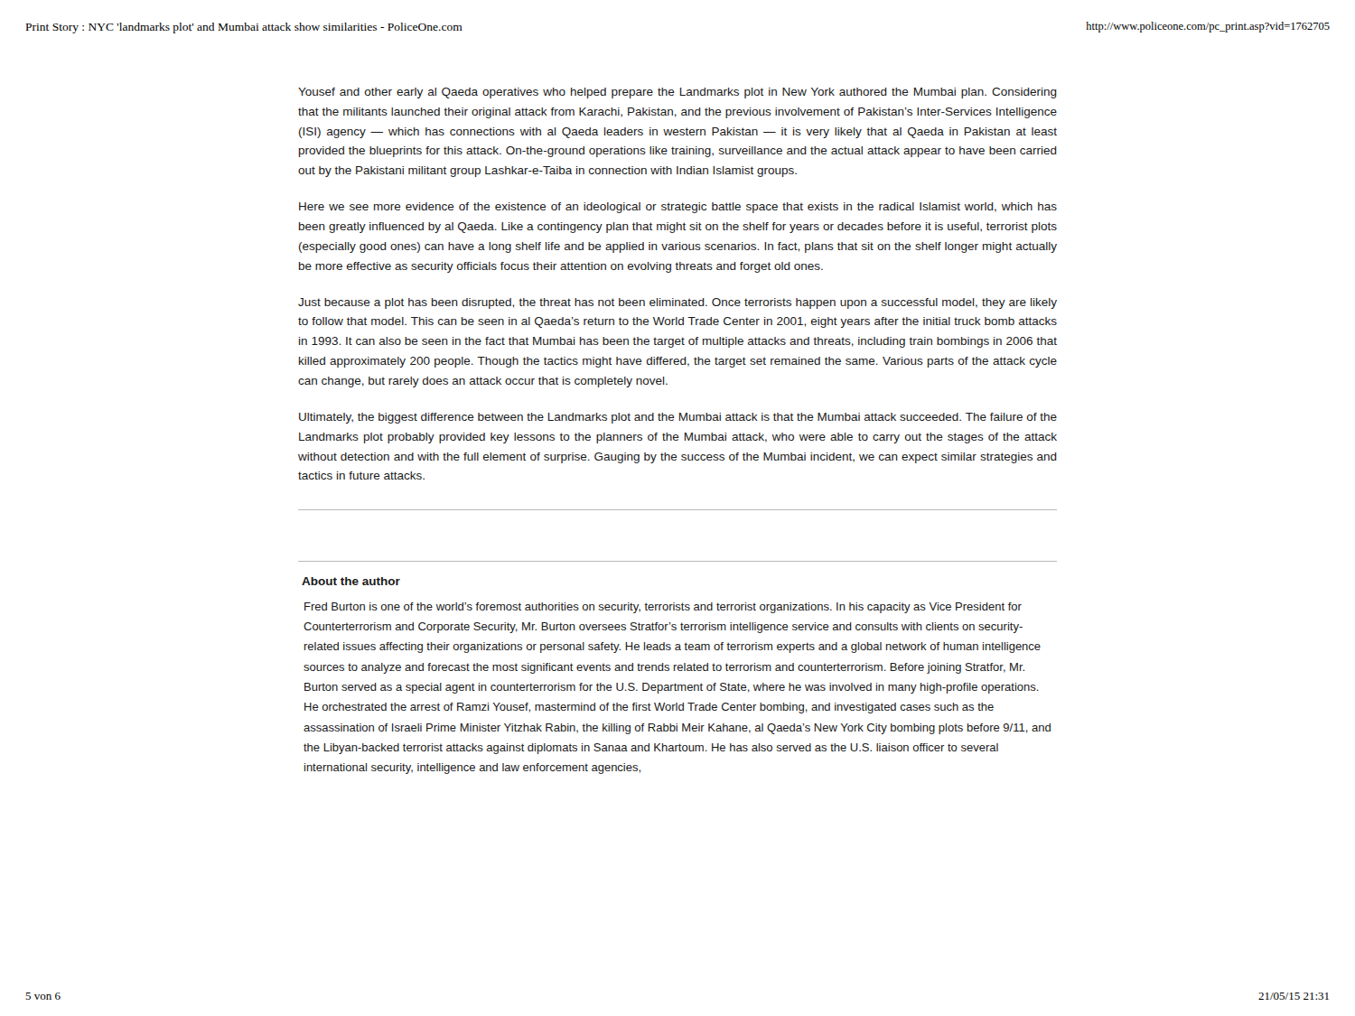Print Story : NYC 'landmarks plot' and Mumbai attack show similarities - PoliceOne.com
http://www.policeone.com/pc_print.asp?vid=1762705
Yousef and other early al Qaeda operatives who helped prepare the Landmarks plot in New York authored the Mumbai plan. Considering that the militants launched their original attack from Karachi, Pakistan, and the previous involvement of Pakistan’s Inter-Services Intelligence (ISI) agency — which has connections with al Qaeda leaders in western Pakistan — it is very likely that al Qaeda in Pakistan at least provided the blueprints for this attack. On-the-ground operations like training, surveillance and the actual attack appear to have been carried out by the Pakistani militant group Lashkar-e-Taiba in connection with Indian Islamist groups.
Here we see more evidence of the existence of an ideological or strategic battle space that exists in the radical Islamist world, which has been greatly influenced by al Qaeda. Like a contingency plan that might sit on the shelf for years or decades before it is useful, terrorist plots (especially good ones) can have a long shelf life and be applied in various scenarios. In fact, plans that sit on the shelf longer might actually be more effective as security officials focus their attention on evolving threats and forget old ones.
Just because a plot has been disrupted, the threat has not been eliminated. Once terrorists happen upon a successful model, they are likely to follow that model. This can be seen in al Qaeda’s return to the World Trade Center in 2001, eight years after the initial truck bomb attacks in 1993. It can also be seen in the fact that Mumbai has been the target of multiple attacks and threats, including train bombings in 2006 that killed approximately 200 people. Though the tactics might have differed, the target set remained the same. Various parts of the attack cycle can change, but rarely does an attack occur that is completely novel.
Ultimately, the biggest difference between the Landmarks plot and the Mumbai attack is that the Mumbai attack succeeded. The failure of the Landmarks plot probably provided key lessons to the planners of the Mumbai attack, who were able to carry out the stages of the attack without detection and with the full element of surprise. Gauging by the success of the Mumbai incident, we can expect similar strategies and tactics in future attacks.
About the author
Fred Burton is one of the world’s foremost authorities on security, terrorists and terrorist organizations. In his capacity as Vice President for Counterterrorism and Corporate Security, Mr. Burton oversees Stratfor’s terrorism intelligence service and consults with clients on security-related issues affecting their organizations or personal safety. He leads a team of terrorism experts and a global network of human intelligence sources to analyze and forecast the most significant events and trends related to terrorism and counterterrorism. Before joining Stratfor, Mr. Burton served as a special agent in counterterrorism for the U.S. Department of State, where he was involved in many high-profile operations. He orchestrated the arrest of Ramzi Yousef, mastermind of the first World Trade Center bombing, and investigated cases such as the assassination of Israeli Prime Minister Yitzhak Rabin, the killing of Rabbi Meir Kahane, al Qaeda’s New York City bombing plots before 9/11, and the Libyan-backed terrorist attacks against diplomats in Sanaa and Khartoum. He has also served as the U.S. liaison officer to several international security, intelligence and law enforcement agencies,
5 von 6
21/05/15 21:31